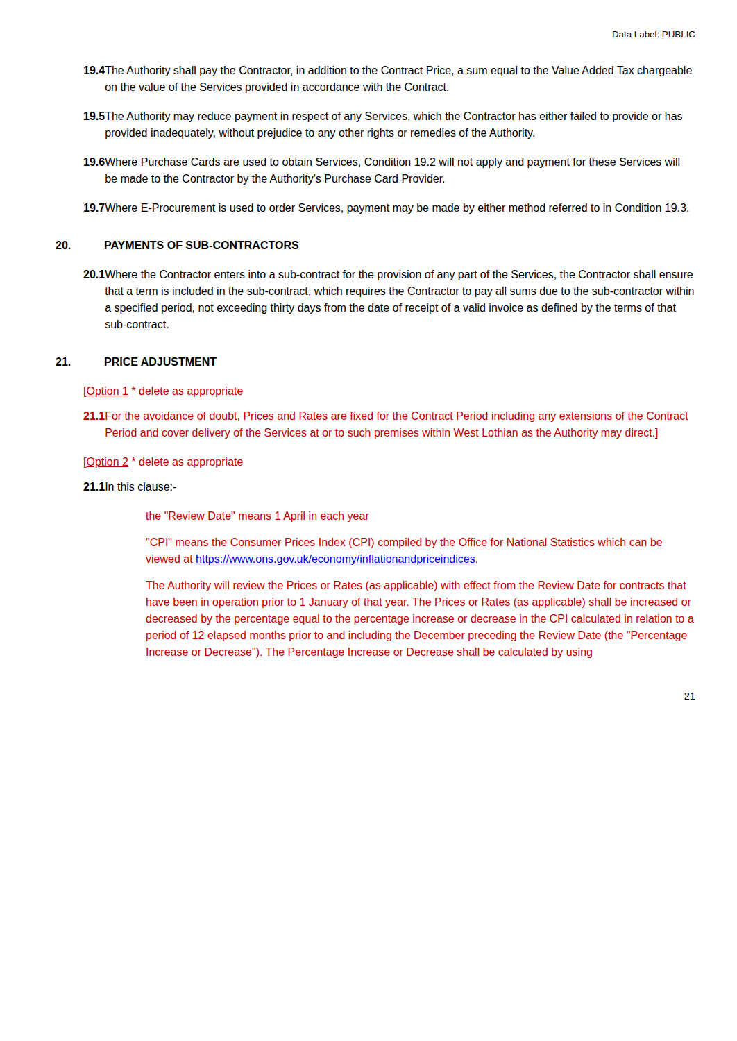Data Label: PUBLIC
19.4
The Authority shall pay the Contractor, in addition to the Contract Price, a sum equal to the Value Added Tax chargeable on the value of the Services provided in accordance with the Contract.
19.5
The Authority may reduce payment in respect of any Services, which the Contractor has either failed to provide or has provided inadequately, without prejudice to any other rights or remedies of the Authority.
19.6
Where Purchase Cards are used to obtain Services, Condition 19.2 will not apply and payment for these Services will be made to the Contractor by the Authority's Purchase Card Provider.
19.7
Where E-Procurement is used to order Services, payment may be made by either method referred to in Condition 19.3.
20.
PAYMENTS OF SUB-CONTRACTORS
20.1
Where the Contractor enters into a sub-contract for the provision of any part of the Services, the Contractor shall ensure that a term is included in the sub-contract, which requires the Contractor to pay all sums due to the sub-contractor within a specified period, not exceeding thirty days from the date of receipt of a valid invoice as defined by the terms of that sub-contract.
21.
PRICE ADJUSTMENT
[Option 1 * delete as appropriate
21.1
For the avoidance of doubt, Prices and Rates are fixed for the Contract Period including any extensions of the Contract Period and cover delivery of the Services at or to such premises within West Lothian as the Authority may direct.]
[Option 2 * delete as appropriate
21.1
In this clause:-
the "Review Date" means 1 April in each year
"CPI" means the Consumer Prices Index (CPI) compiled by the Office for National Statistics which can be viewed at https://www.ons.gov.uk/economy/inflationandpriceindices.
The Authority will review the Prices or Rates (as applicable) with effect from the Review Date for contracts that have been in operation prior to 1 January of that year. The Prices or Rates (as applicable) shall be increased or decreased by the percentage equal to the percentage increase or decrease in the CPI calculated in relation to a period of 12 elapsed months prior to and including the December preceding the Review Date (the "Percentage Increase or Decrease"). The Percentage Increase or Decrease shall be calculated by using
21